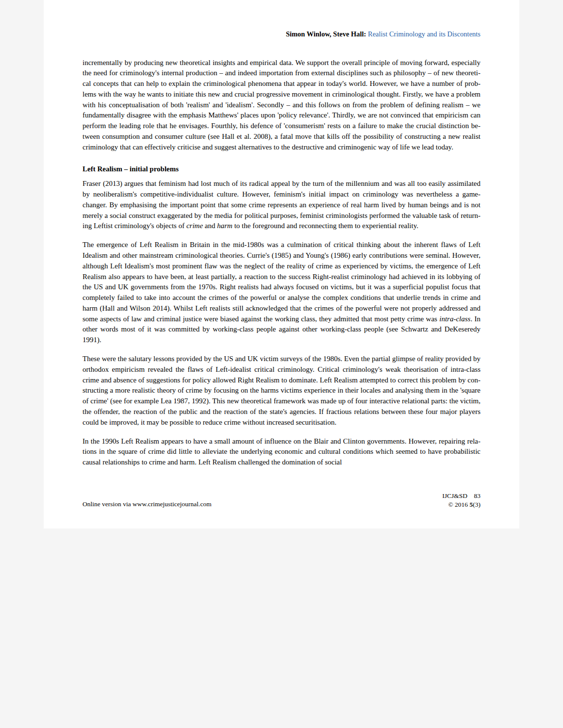Simon Winlow, Steve Hall: Realist Criminology and its Discontents
incrementally by producing new theoretical insights and empirical data. We support the overall principle of moving forward, especially the need for criminology's internal production – and indeed importation from external disciplines such as philosophy – of new theoretical concepts that can help to explain the criminological phenomena that appear in today's world. However, we have a number of problems with the way he wants to initiate this new and crucial progressive movement in criminological thought. Firstly, we have a problem with his conceptualisation of both 'realism' and 'idealism'. Secondly – and this follows on from the problem of defining realism – we fundamentally disagree with the emphasis Matthews' places upon 'policy relevance'. Thirdly, we are not convinced that empiricism can perform the leading role that he envisages. Fourthly, his defence of 'consumerism' rests on a failure to make the crucial distinction between consumption and consumer culture (see Hall et al. 2008), a fatal move that kills off the possibility of constructing a new realist criminology that can effectively criticise and suggest alternatives to the destructive and criminogenic way of life we lead today.
Left Realism – initial problems
Fraser (2013) argues that feminism had lost much of its radical appeal by the turn of the millennium and was all too easily assimilated by neoliberalism's competitive-individualist culture. However, feminism's initial impact on criminology was nevertheless a game-changer. By emphasising the important point that some crime represents an experience of real harm lived by human beings and is not merely a social construct exaggerated by the media for political purposes, feminist criminologists performed the valuable task of returning Leftist criminology's objects of crime and harm to the foreground and reconnecting them to experiential reality.
The emergence of Left Realism in Britain in the mid-1980s was a culmination of critical thinking about the inherent flaws of Left Idealism and other mainstream criminological theories. Currie's (1985) and Young's (1986) early contributions were seminal. However, although Left Idealism's most prominent flaw was the neglect of the reality of crime as experienced by victims, the emergence of Left Realism also appears to have been, at least partially, a reaction to the success Right-realist criminology had achieved in its lobbying of the US and UK governments from the 1970s. Right realists had always focused on victims, but it was a superficial populist focus that completely failed to take into account the crimes of the powerful or analyse the complex conditions that underlie trends in crime and harm (Hall and Wilson 2014). Whilst Left realists still acknowledged that the crimes of the powerful were not properly addressed and some aspects of law and criminal justice were biased against the working class, they admitted that most petty crime was intra-class. In other words most of it was committed by working-class people against other working-class people (see Schwartz and DeKeseredy 1991).
These were the salutary lessons provided by the US and UK victim surveys of the 1980s. Even the partial glimpse of reality provided by orthodox empiricism revealed the flaws of Left-idealist critical criminology. Critical criminology's weak theorisation of intra-class crime and absence of suggestions for policy allowed Right Realism to dominate. Left Realism attempted to correct this problem by constructing a more realistic theory of crime by focusing on the harms victims experience in their locales and analysing them in the 'square of crime' (see for example Lea 1987, 1992). This new theoretical framework was made up of four interactive relational parts: the victim, the offender, the reaction of the public and the reaction of the state's agencies. If fractious relations between these four major players could be improved, it may be possible to reduce crime without increased securitisation.
In the 1990s Left Realism appears to have a small amount of influence on the Blair and Clinton governments. However, repairing relations in the square of crime did little to alleviate the underlying economic and cultural conditions which seemed to have probabilistic causal relationships to crime and harm. Left Realism challenged the domination of social
Online version via www.crimejusticejournal.com
IJCJ&SD 83
© 2016 5(3)